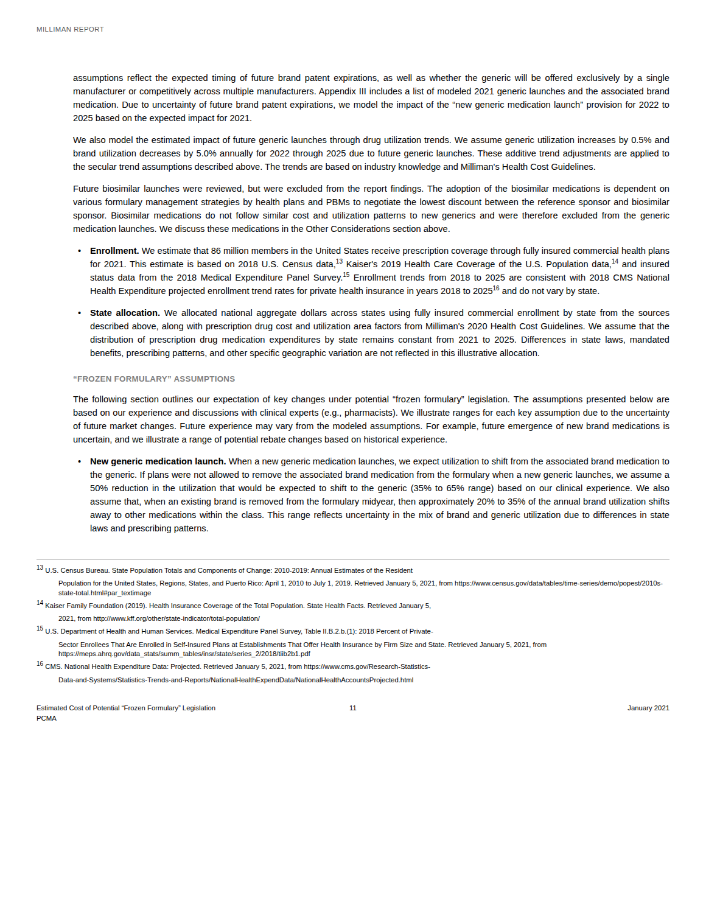MILLIMAN REPORT
assumptions reflect the expected timing of future brand patent expirations, as well as whether the generic will be offered exclusively by a single manufacturer or competitively across multiple manufacturers. Appendix III includes a list of modeled 2021 generic launches and the associated brand medication. Due to uncertainty of future brand patent expirations, we model the impact of the “new generic medication launch” provision for 2022 to 2025 based on the expected impact for 2021.
We also model the estimated impact of future generic launches through drug utilization trends. We assume generic utilization increases by 0.5% and brand utilization decreases by 5.0% annually for 2022 through 2025 due to future generic launches. These additive trend adjustments are applied to the secular trend assumptions described above. The trends are based on industry knowledge and Milliman's Health Cost Guidelines.
Future biosimilar launches were reviewed, but were excluded from the report findings. The adoption of the biosimilar medications is dependent on various formulary management strategies by health plans and PBMs to negotiate the lowest discount between the reference sponsor and biosimilar sponsor. Biosimilar medications do not follow similar cost and utilization patterns to new generics and were therefore excluded from the generic medication launches. We discuss these medications in the Other Considerations section above.
Enrollment. We estimate that 86 million members in the United States receive prescription coverage through fully insured commercial health plans for 2021. This estimate is based on 2018 U.S. Census data,13 Kaiser's 2019 Health Care Coverage of the U.S. Population data,14 and insured status data from the 2018 Medical Expenditure Panel Survey.15 Enrollment trends from 2018 to 2025 are consistent with 2018 CMS National Health Expenditure projected enrollment trend rates for private health insurance in years 2018 to 202516 and do not vary by state.
State allocation. We allocated national aggregate dollars across states using fully insured commercial enrollment by state from the sources described above, along with prescription drug cost and utilization area factors from Milliman's 2020 Health Cost Guidelines. We assume that the distribution of prescription drug medication expenditures by state remains constant from 2021 to 2025. Differences in state laws, mandated benefits, prescribing patterns, and other specific geographic variation are not reflected in this illustrative allocation.
“FROZEN FORMULARY” ASSUMPTIONS
The following section outlines our expectation of key changes under potential “frozen formulary” legislation. The assumptions presented below are based on our experience and discussions with clinical experts (e.g., pharmacists). We illustrate ranges for each key assumption due to the uncertainty of future market changes. Future experience may vary from the modeled assumptions. For example, future emergence of new brand medications is uncertain, and we illustrate a range of potential rebate changes based on historical experience.
New generic medication launch. When a new generic medication launches, we expect utilization to shift from the associated brand medication to the generic. If plans were not allowed to remove the associated brand medication from the formulary when a new generic launches, we assume a 50% reduction in the utilization that would be expected to shift to the generic (35% to 65% range) based on our clinical experience. We also assume that, when an existing brand is removed from the formulary midyear, then approximately 20% to 35% of the annual brand utilization shifts away to other medications within the class. This range reflects uncertainty in the mix of brand and generic utilization due to differences in state laws and prescribing patterns.
13 U.S. Census Bureau. State Population Totals and Components of Change: 2010-2019: Annual Estimates of the Resident
Population for the United States, Regions, States, and Puerto Rico: April 1, 2010 to July 1, 2019. Retrieved January 5, 2021, from https://www.census.gov/data/tables/time-series/demo/popest/2010s-state-total.html#par_textimage
14 Kaiser Family Foundation (2019). Health Insurance Coverage of the Total Population. State Health Facts. Retrieved January 5,
2021, from http://www.kff.org/other/state-indicator/total-population/
15 U.S. Department of Health and Human Services. Medical Expenditure Panel Survey, Table II.B.2.b.(1): 2018 Percent of Private-
Sector Enrollees That Are Enrolled in Self-Insured Plans at Establishments That Offer Health Insurance by Firm Size and State. Retrieved January 5, 2021, from https://meps.ahrq.gov/data_stats/summ_tables/insr/state/series_2/2018/tiib2b1.pdf
16 CMS. National Health Expenditure Data: Projected. Retrieved January 5, 2021, from https://www.cms.gov/Research-Statistics-
Data-and-Systems/Statistics-Trends-and-Reports/NationalHealthExpendData/NationalHealthAccountsProjected.html
Estimated Cost of Potential “Frozen Formulary” Legislation
PCMA
11
January 2021